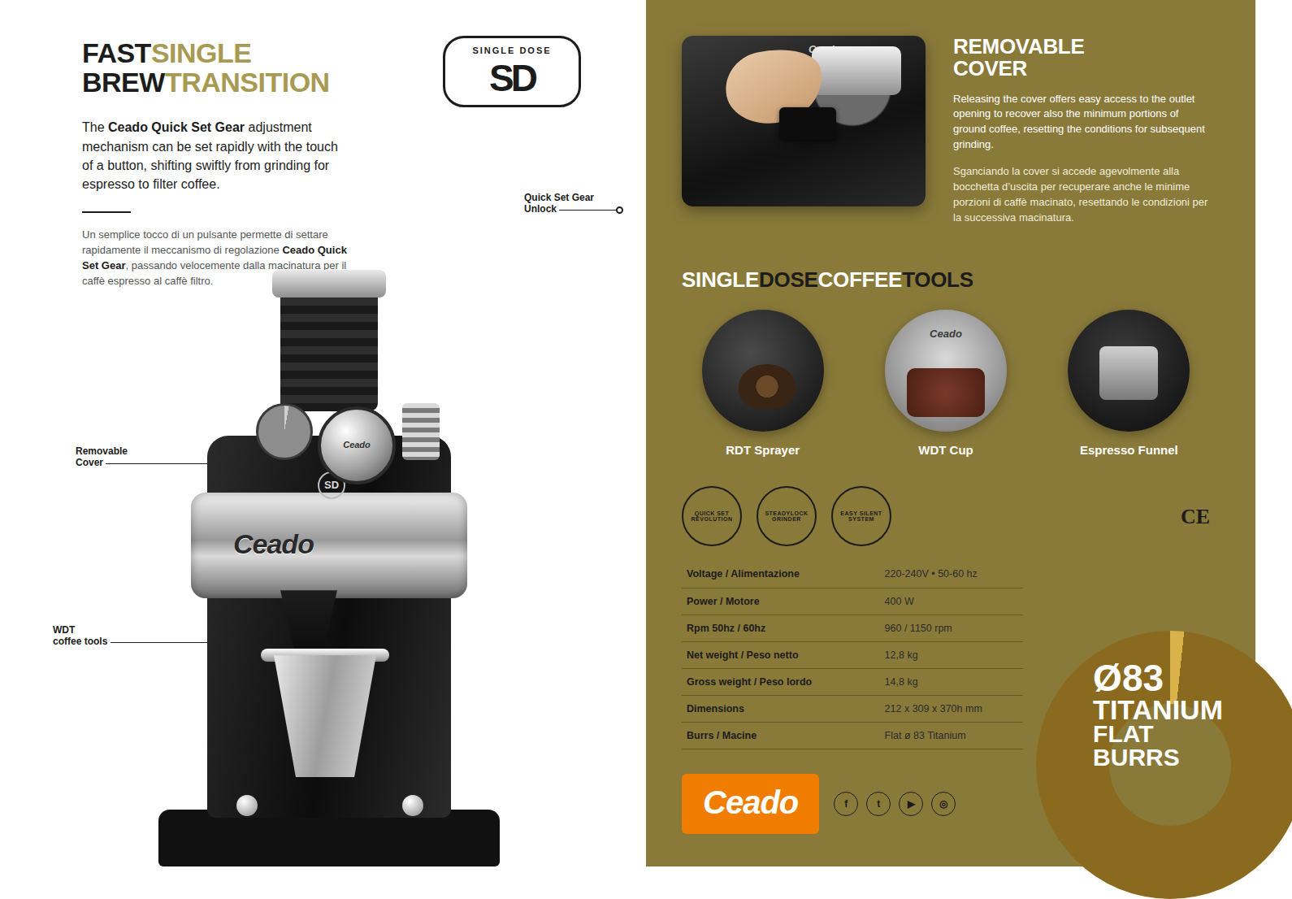FASTSINGLE
BREWTRANSITION
The Ceado Quick Set Gear adjustment mechanism can be set rapidly with the touch of a button, shifting swiftly from grinding for espresso to filter coffee.
Un semplice tocco di un pulsante permette di settare rapidamente il meccanismo di regolazione Ceado Quick Set Gear, passando velocemente dalla macinatura per il caffè espresso al caffè filtro.
Single Dose
SD
Quick Set Gear
Unlock
Removable
Cover
WDT
coffee tools
Ceado
SD
Ceado
Ceado
Removable
Cover
Releasing the cover offers easy access to the outlet opening to recover also the minimum portions of ground coffee, resetting the conditions for subsequent grinding.
Sganciando la cover si accede agevolmente alla bocchetta d’uscita per recuperare anche le minime porzioni di caffè macinato, resettando le condizioni per la successiva macinatura.
SINGLEDOSECOFFEETOOLS
RDT Sprayer
WDT Cup
Espresso Funnel
Quick Set Revolution
Steadylock Grinder
Easy Silent System
CE
| Voltage / Alimentazione | 220-240V • 50-60 hz |
| Power / Motore | 400 W |
| Rpm 50hz / 60hz | 960 / 1150 rpm |
| Net weight / Peso netto | 12,8 kg |
| Gross weight / Peso lordo | 14,8 kg |
| Dimensions | 212 x 309 x 370h mm |
| Burrs / Macine | Flat ø 83 Titanium |
Ceado
f t ▶ ◎
www.ceado.com
Ø83
Titanium
Flat
Burrs